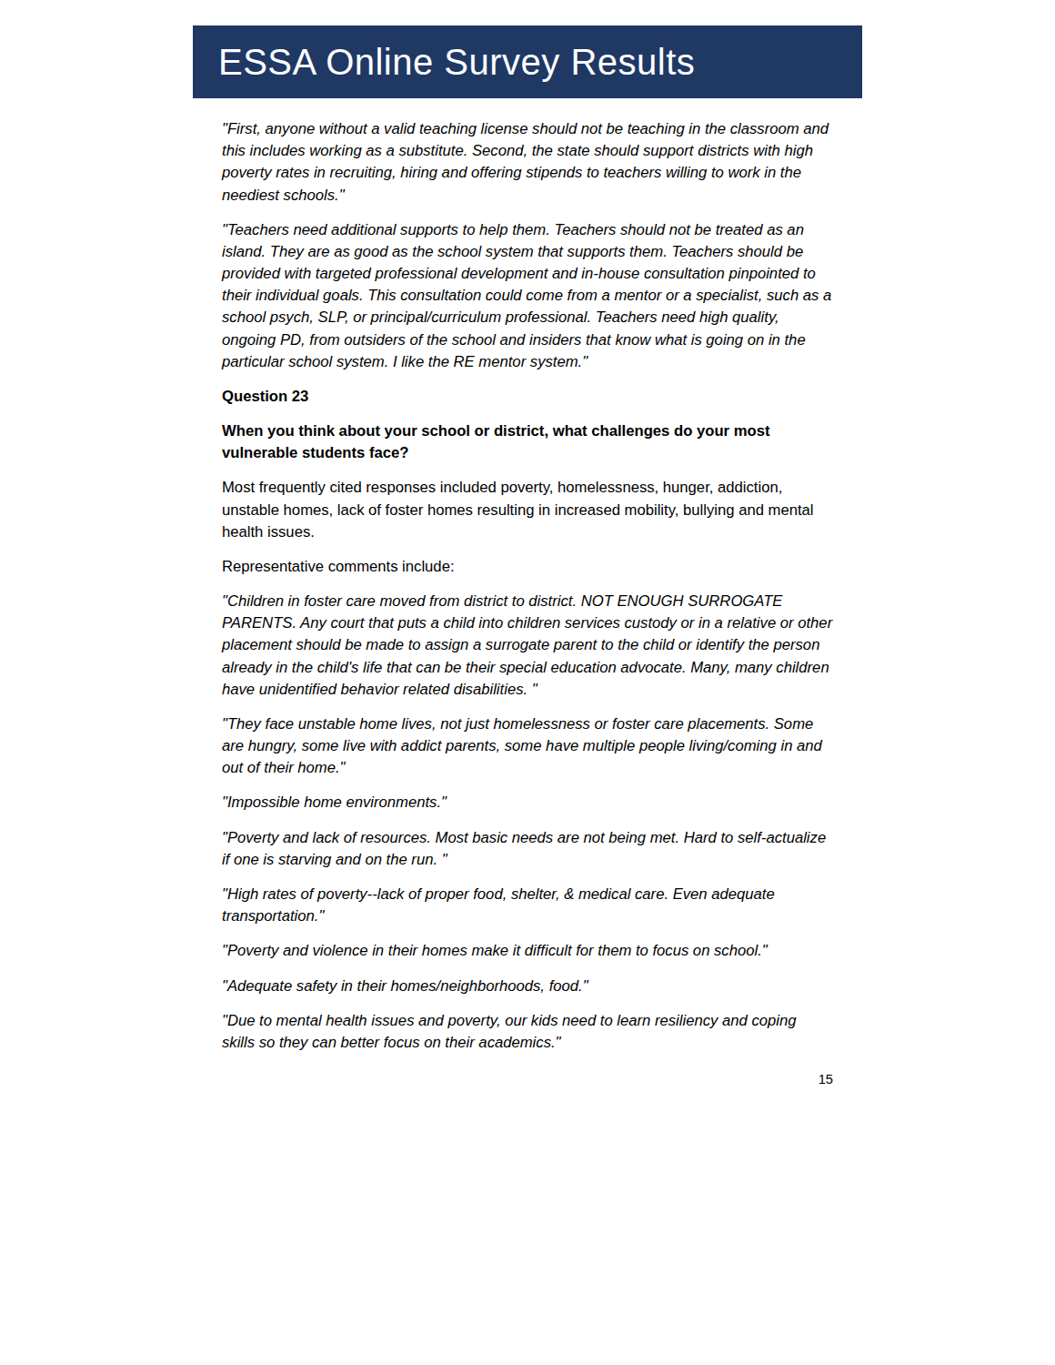ESSA Online Survey Results
"First, anyone without a valid teaching license should not be teaching in the classroom and this includes working as a substitute. Second, the state should support districts with high poverty rates in recruiting, hiring and offering stipends to teachers willing to work in the neediest schools."
"Teachers need additional supports to help them. Teachers should not be treated as an island. They are as good as the school system that supports them. Teachers should be provided with targeted professional development and in-house consultation pinpointed to their individual goals. This consultation could come from a mentor or a specialist, such as a school psych, SLP, or principal/curriculum professional. Teachers need high quality, ongoing PD, from outsiders of the school and insiders that know what is going on in the particular school system. I like the RE mentor system."
Question 23
When you think about your school or district, what challenges do your most vulnerable students face?
Most frequently cited responses included poverty, homelessness, hunger, addiction, unstable homes, lack of foster homes resulting in increased mobility, bullying and mental health issues.
Representative comments include:
"Children in foster care moved from district to district. NOT ENOUGH SURROGATE PARENTS. Any court that puts a child into children services custody or in a relative or other placement should be made to assign a surrogate parent to the child or identify the person already in the child's life that can be their special education advocate. Many, many children have unidentified behavior related disabilities. "
"They face unstable home lives, not just homelessness or foster care placements. Some are hungry, some live with addict parents, some have multiple people living/coming in and out of their home."
"Impossible home environments."
"Poverty and lack of resources. Most basic needs are not being met. Hard to self-actualize if one is starving and on the run. "
"High rates of poverty--lack of proper food, shelter, & medical care. Even adequate transportation."
"Poverty and violence in their homes make it difficult for them to focus on school."
"Adequate safety in their homes/neighborhoods, food."
"Due to mental health issues and poverty, our kids need to learn resiliency and coping skills so they can better focus on their academics."
15